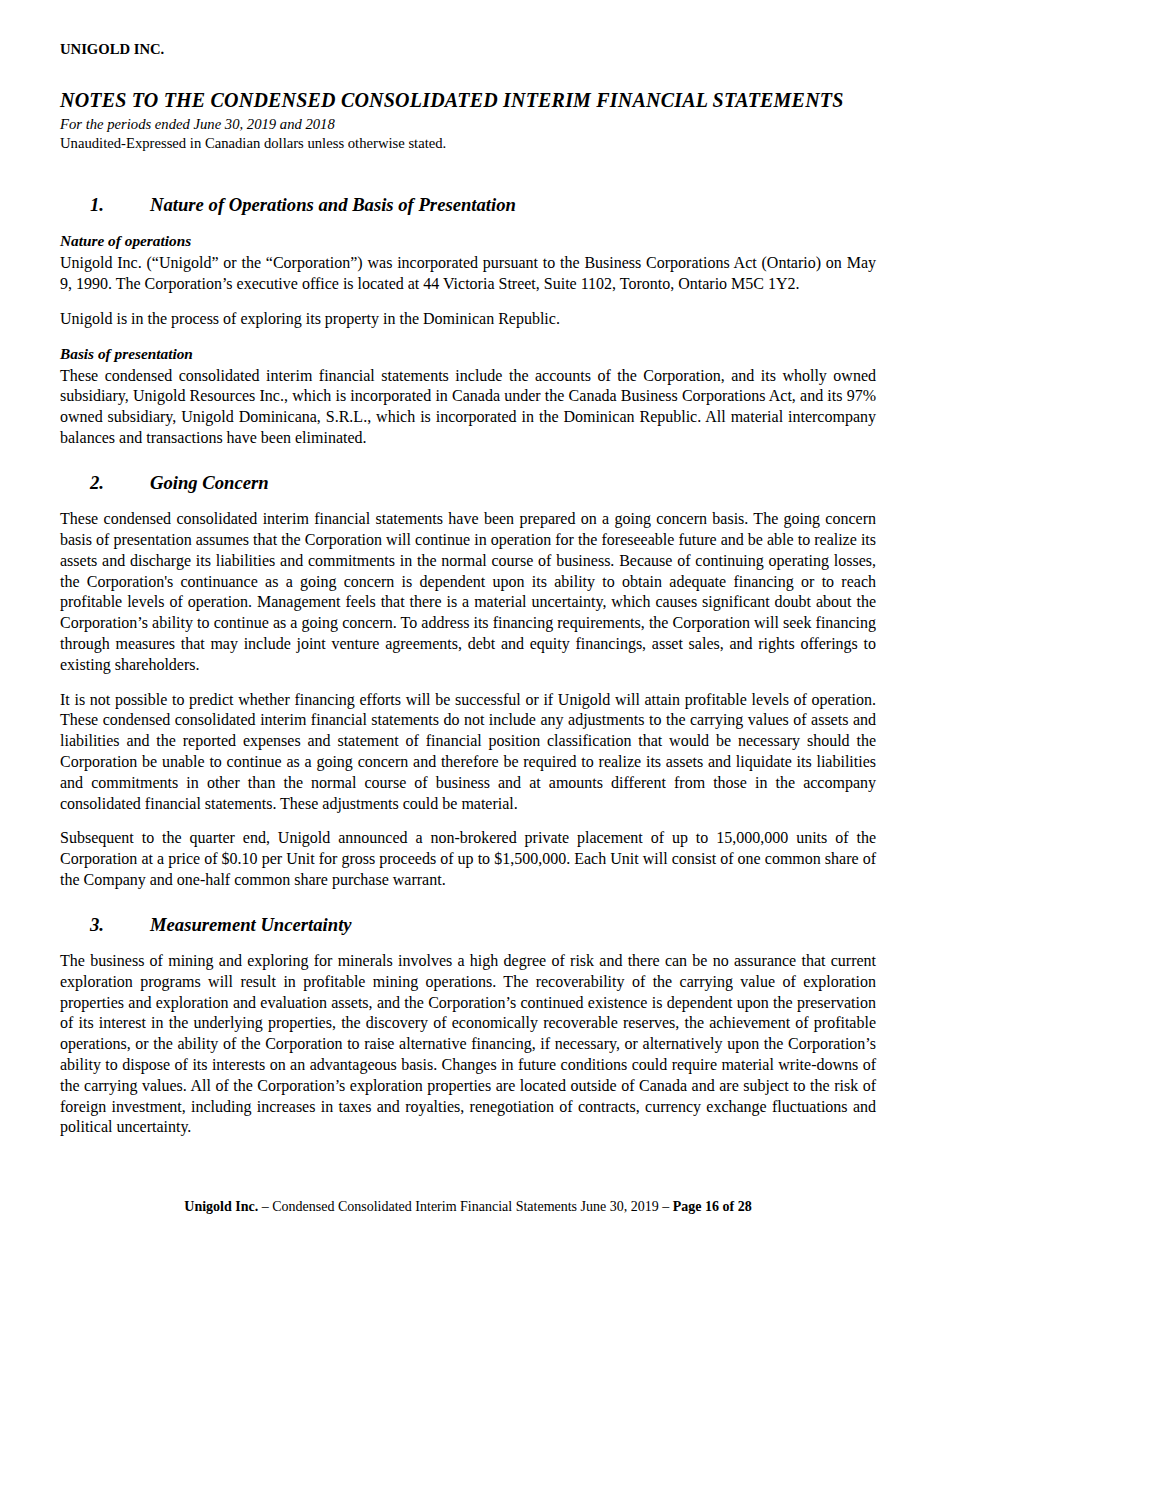UNIGOLD INC.
NOTES TO THE CONDENSED CONSOLIDATED INTERIM FINANCIAL STATEMENTS
For the periods ended June 30, 2019 and 2018
Unaudited-Expressed in Canadian dollars unless otherwise stated.
1. Nature of Operations and Basis of Presentation
Nature of operations
Unigold Inc. (“Unigold” or the “Corporation”) was incorporated pursuant to the Business Corporations Act (Ontario) on May 9, 1990. The Corporation’s executive office is located at 44 Victoria Street, Suite 1102, Toronto, Ontario M5C 1Y2.
Unigold is in the process of exploring its property in the Dominican Republic.
Basis of presentation
These condensed consolidated interim financial statements include the accounts of the Corporation, and its wholly owned subsidiary, Unigold Resources Inc., which is incorporated in Canada under the Canada Business Corporations Act, and its 97% owned subsidiary, Unigold Dominicana, S.R.L., which is incorporated in the Dominican Republic. All material intercompany balances and transactions have been eliminated.
2. Going Concern
These condensed consolidated interim financial statements have been prepared on a going concern basis. The going concern basis of presentation assumes that the Corporation will continue in operation for the foreseeable future and be able to realize its assets and discharge its liabilities and commitments in the normal course of business. Because of continuing operating losses, the Corporation's continuance as a going concern is dependent upon its ability to obtain adequate financing or to reach profitable levels of operation. Management feels that there is a material uncertainty, which causes significant doubt about the Corporation’s ability to continue as a going concern. To address its financing requirements, the Corporation will seek financing through measures that may include joint venture agreements, debt and equity financings, asset sales, and rights offerings to existing shareholders.
It is not possible to predict whether financing efforts will be successful or if Unigold will attain profitable levels of operation. These condensed consolidated interim financial statements do not include any adjustments to the carrying values of assets and liabilities and the reported expenses and statement of financial position classification that would be necessary should the Corporation be unable to continue as a going concern and therefore be required to realize its assets and liquidate its liabilities and commitments in other than the normal course of business and at amounts different from those in the accompany consolidated financial statements. These adjustments could be material.
Subsequent to the quarter end, Unigold announced a non-brokered private placement of up to 15,000,000 units of the Corporation at a price of $0.10 per Unit for gross proceeds of up to $1,500,000. Each Unit will consist of one common share of the Company and one-half common share purchase warrant.
3. Measurement Uncertainty
The business of mining and exploring for minerals involves a high degree of risk and there can be no assurance that current exploration programs will result in profitable mining operations. The recoverability of the carrying value of exploration properties and exploration and evaluation assets, and the Corporation’s continued existence is dependent upon the preservation of its interest in the underlying properties, the discovery of economically recoverable reserves, the achievement of profitable operations, or the ability of the Corporation to raise alternative financing, if necessary, or alternatively upon the Corporation’s ability to dispose of its interests on an advantageous basis. Changes in future conditions could require material write-downs of the carrying values. All of the Corporation’s exploration properties are located outside of Canada and are subject to the risk of foreign investment, including increases in taxes and royalties, renegotiation of contracts, currency exchange fluctuations and political uncertainty.
Unigold Inc. – Condensed Consolidated Interim Financial Statements June 30, 2019 – Page 16 of 28